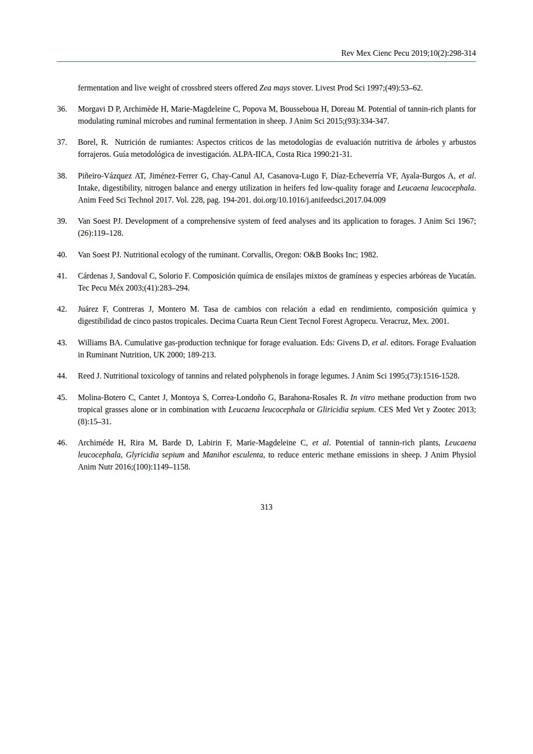Rev Mex Cienc Pecu 2019;10(2):298-314
fermentation and live weight of crossbred steers offered Zea mays stover. Livest Prod Sci 1997;(49):53–62.
36. Morgavi D P, Archimède H, Marie-Magdeleine C, Popova M, Bousseboua H, Doreau M. Potential of tannin-rich plants for modulating ruminal microbes and ruminal fermentation in sheep. J Anim Sci 2015;(93):334-347.
37. Borel, R. Nutrición de rumiantes: Aspectos críticos de las metodologías de evaluación nutritiva de árboles y arbustos forrajeros. Guía metodológica de investigación. ALPA-IICA, Costa Rica 1990:21-31.
38. Piñeiro-Vázquez AT, Jiménez-Ferrer G, Chay-Canul AJ, Casanova-Lugo F, Díaz-Echeverría VF, Ayala-Burgos A, et al. Intake, digestibility, nitrogen balance and energy utilization in heifers fed low-quality forage and Leucaena leucocephala. Anim Feed Sci Technol 2017. Vol. 228, pag. 194-201. doi.org/10.1016/j.anifeedsci.2017.04.009
39. Van Soest PJ. Development of a comprehensive system of feed analyses and its application to forages. J Anim Sci 1967;(26):119–128.
40. Van Soest PJ. Nutritional ecology of the ruminant. Corvallis, Oregon: O&B Books Inc; 1982.
41. Cárdenas J, Sandoval C, Solorio F. Composición química de ensilajes mixtos de gramíneas y especies arbóreas de Yucatán. Tec Pecu Méx 2003;(41):283–294.
42. Juárez F, Contreras J, Montero M. Tasa de cambios con relación a edad en rendimiento, composición química y digestibilidad de cinco pastos tropicales. Decima Cuarta Reun Cient Tecnol Forest Agropecu. Veracruz, Mex. 2001.
43. Williams BA. Cumulative gas-production technique for forage evaluation. Eds: Givens D, et al. editors. Forage Evaluation in Ruminant Nutrition, UK 2000; 189-213.
44. Reed J. Nutritional toxicology of tannins and related polyphenols in forage legumes. J Anim Sci 1995;(73):1516-1528.
45. Molina-Botero C, Cantet J, Montoya S, Correa-Londoño G, Barahona-Rosales R. In vitro methane production from two tropical grasses alone or in combination with Leucaena leucocephala or Gliricidia sepium. CES Med Vet y Zootec 2013;(8):15–31.
46. Archiméde H, Rira M, Barde D, Labirin F, Marie-Magdeleine C, et al. Potential of tannin-rich plants, Leucaena leucocephala, Glyricidia sepium and Manihot esculenta, to reduce enteric methane emissions in sheep. J Anim Physiol Anim Nutr 2016;(100):1149–1158.
313